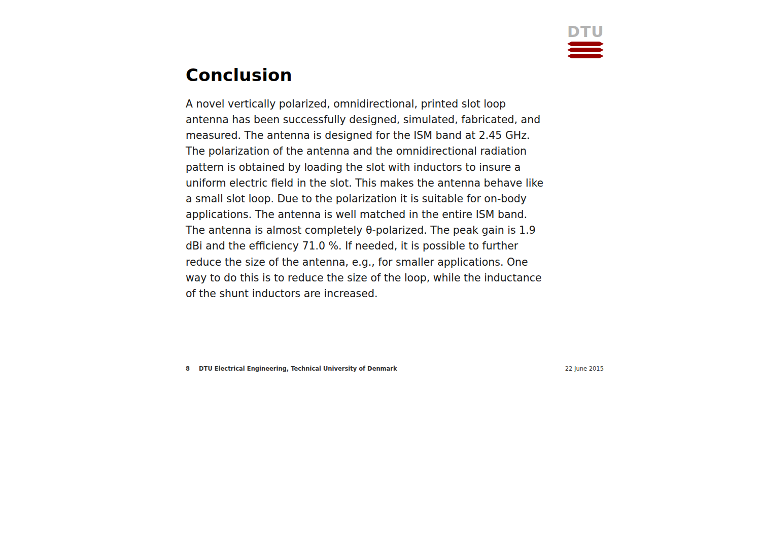DTU
Conclusion
A novel vertically polarized, omnidirectional, printed slot loop antenna has been successfully designed, simulated, fabricated, and measured. The antenna is designed for the ISM band at 2.45 GHz. The polarization of the antenna and the omnidirectional radiation pattern is obtained by loading the slot with inductors to insure a uniform electric field in the slot. This makes the antenna behave like a small slot loop. Due to the polarization it is suitable for on-body applications. The antenna is well matched in the entire ISM band. The antenna is almost completely θ-polarized. The peak gain is 1.9 dBi and the efficiency 71.0 %. If needed, it is possible to further reduce the size of the antenna, e.g., for smaller applications. One way to do this is to reduce the size of the loop, while the inductance of the shunt inductors are increased.
8 DTU Electrical Engineering, Technical University of Denmark 22 June 2015